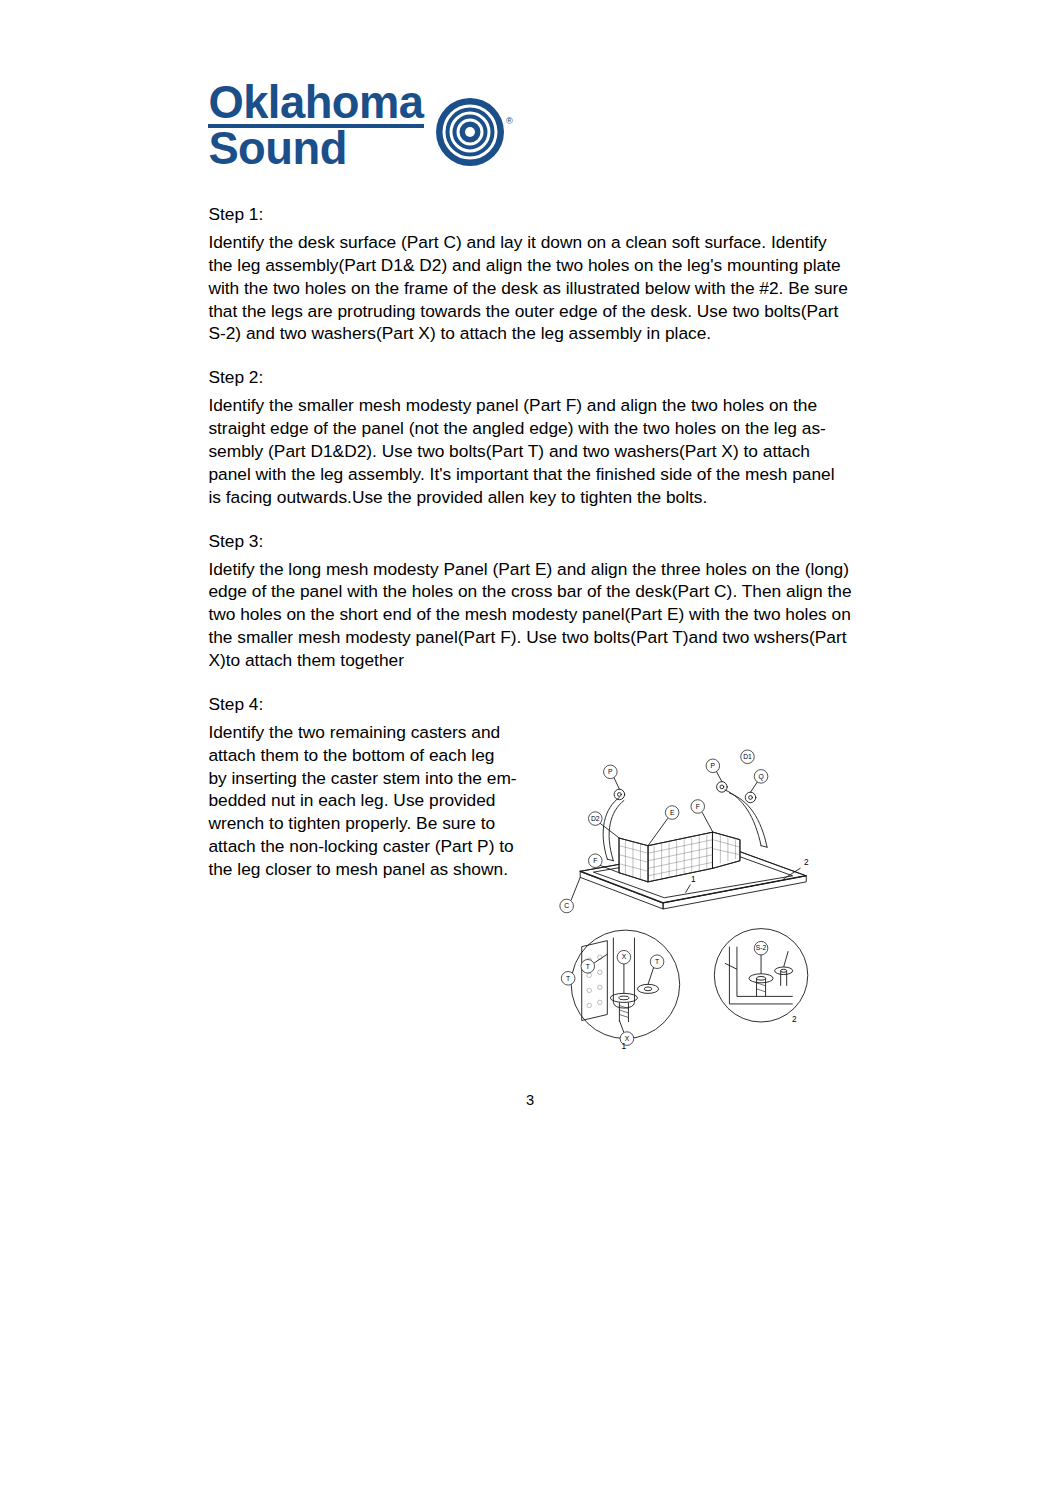Oklahoma Sound ®
Step 1:
Identify the desk surface (Part C) and lay it down on a clean soft surface. Identify the leg assembly(Part D1& D2) and align the two holes on the leg's mounting plate with the two holes on the frame of the desk as illustrated below with the #2. Be sure that the legs are protruding towards the outer edge of the desk. Use two bolts(Part S-2) and two washers(Part X) to attach the leg assembly in place.
Step 2:
Identify the smaller mesh modesty panel (Part F) and align the two holes on the straight edge of the panel (not the angled edge) with the two holes on the leg as- sembly (Part D1&D2). Use two bolts(Part T) and two washers(Part X) to attach panel with the leg assembly. It's important that the finished side of the mesh panel is facing outwards.Use the provided allen key to tighten the bolts.
Step 3:
Idetify the long mesh modesty Panel (Part E) and align the three holes on the (long) edge of the panel with the holes on the cross bar of the desk(Part C). Then align the two holes on the short end of the mesh modesty panel(Part E) with the two holes on the smaller mesh modesty panel(Part F). Use two bolts(Part T)and two wshers(Part X)to attach them together
Step 4:
Identify the two remaining casters and attach them to the bottom of each leg by inserting the caster stem into the em- bedded nut in each leg. Use provided wrench to tighten properly. Be sure to attach the non-locking caster (Part P) to the leg closer to mesh panel as shown.
P P Q D1 D2 E F F C 2 1 X T T T X S-2 1 2
3